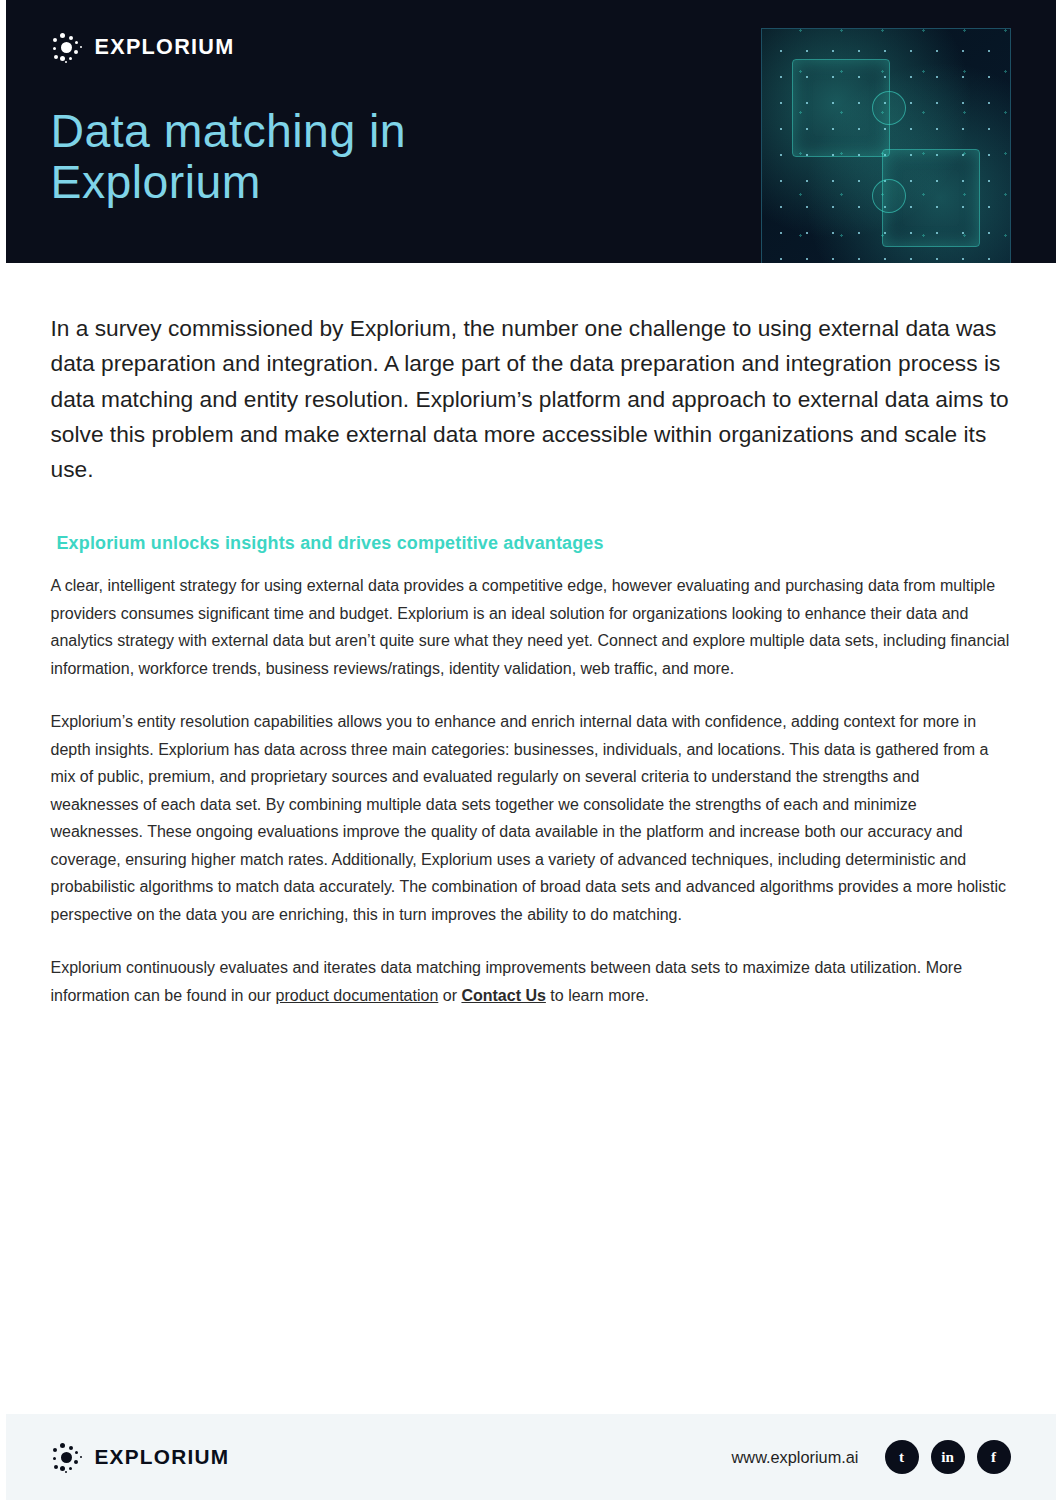EXPLORIUM
Data matching in Explorium
In a survey commissioned by Explorium, the number one challenge to using external data was data preparation and integration. A large part of the data preparation and integration process is data matching and entity resolution. Explorium’s platform and approach to external data aims to solve this problem and make external data more accessible within organizations and scale its use.
Explorium unlocks insights and drives competitive advantages
A clear, intelligent strategy for using external data provides a competitive edge, however evaluating and purchasing data from multiple providers consumes significant time and budget. Explorium is an ideal solution for organizations looking to enhance their data and analytics strategy with external data but aren’t quite sure what they need yet. Connect and explore multiple data sets, including financial information, workforce trends, business reviews/ratings, identity validation, web traffic, and more.
Explorium’s entity resolution capabilities allows you to enhance and enrich internal data with confidence, adding context for more in depth insights. Explorium has data across three main categories: businesses, individuals, and locations. This data is gathered from a mix of public, premium, and proprietary sources and evaluated regularly on several criteria to understand the strengths and weaknesses of each data set. By combining multiple data sets together we consolidate the strengths of each and minimize weaknesses. These ongoing evaluations improve the quality of data available in the platform and increase both our accuracy and coverage, ensuring higher match rates. Additionally, Explorium uses a variety of advanced techniques, including deterministic and probabilistic algorithms to match data accurately. The combination of broad data sets and advanced algorithms provides a more holistic perspective on the data you are enriching, this in turn improves the ability to do matching.
Explorium continuously evaluates and iterates data matching improvements between data sets to maximize data utilization. More information can be found in our product documentation or Contact Us to learn more.
EXPLORIUM
www.explorium.ai
t in f